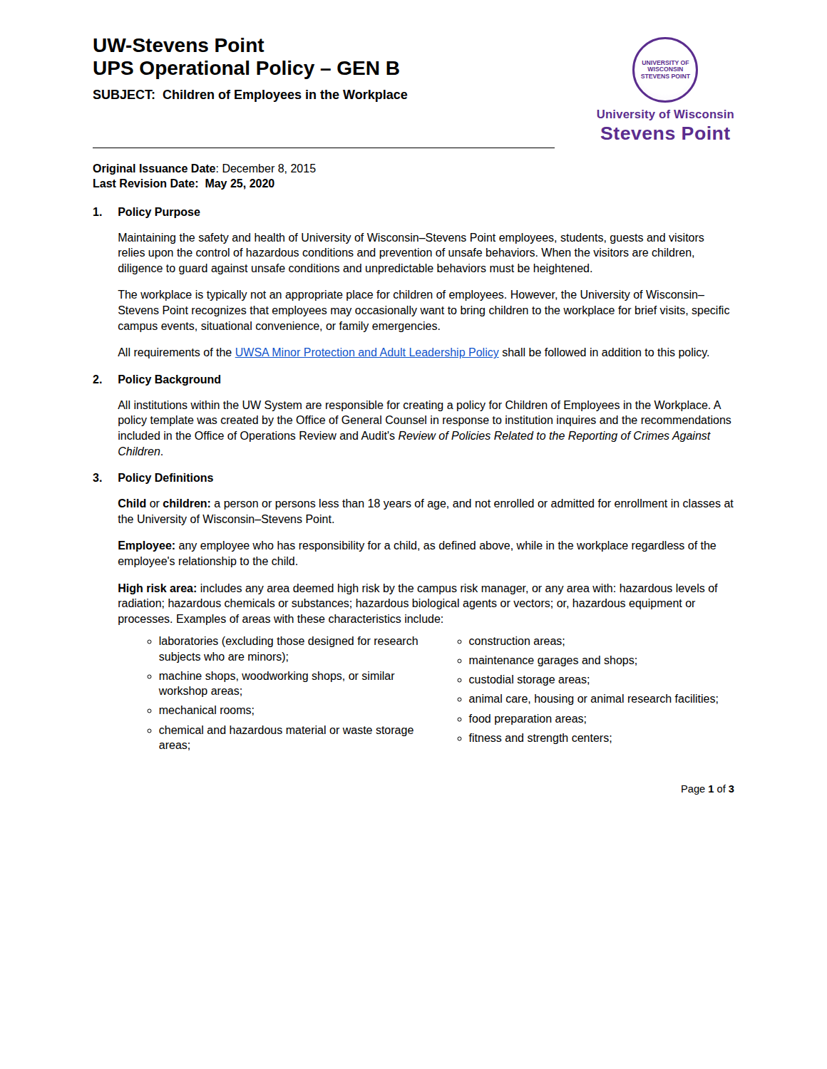UW-Stevens Point
UPS Operational Policy – GEN B
SUBJECT: Children of Employees in the Workplace
UNIVERSITY OF WISCONSIN
STEVENS POINT
University of Wisconsin
Stevens Point
Original Issuance Date: December 8, 2015
Last Revision Date: May 25, 2020
Policy Purpose
Maintaining the safety and health of University of Wisconsin–Stevens Point employees, students, guests and visitors relies upon the control of hazardous conditions and prevention of unsafe behaviors. When the visitors are children, diligence to guard against unsafe conditions and unpredictable behaviors must be heightened.
The workplace is typically not an appropriate place for children of employees. However, the University of Wisconsin–Stevens Point recognizes that employees may occasionally want to bring children to the workplace for brief visits, specific campus events, situational convenience, or family emergencies.
All requirements of the UWSA Minor Protection and Adult Leadership Policy shall be followed in addition to this policy.
Policy Background
All institutions within the UW System are responsible for creating a policy for Children of Employees in the Workplace. A policy template was created by the Office of General Counsel in response to institution inquires and the recommendations included in the Office of Operations Review and Audit's Review of Policies Related to the Reporting of Crimes Against Children.
Policy Definitions
Child or children: a person or persons less than 18 years of age, and not enrolled or admitted for enrollment in classes at the University of Wisconsin–Stevens Point.
Employee: any employee who has responsibility for a child, as defined above, while in the workplace regardless of the employee's relationship to the child.
High risk area: includes any area deemed high risk by the campus risk manager, or any area with: hazardous levels of radiation; hazardous chemicals or substances; hazardous biological agents or vectors; or, hazardous equipment or processes. Examples of areas with these characteristics include:
laboratories (excluding those designed for research subjects who are minors);
machine shops, woodworking shops, or similar workshop areas;
mechanical rooms;
chemical and hazardous material or waste storage areas;
construction areas;
maintenance garages and shops;
custodial storage areas;
animal care, housing or animal research facilities;
food preparation areas;
fitness and strength centers;
Page 1 of 3